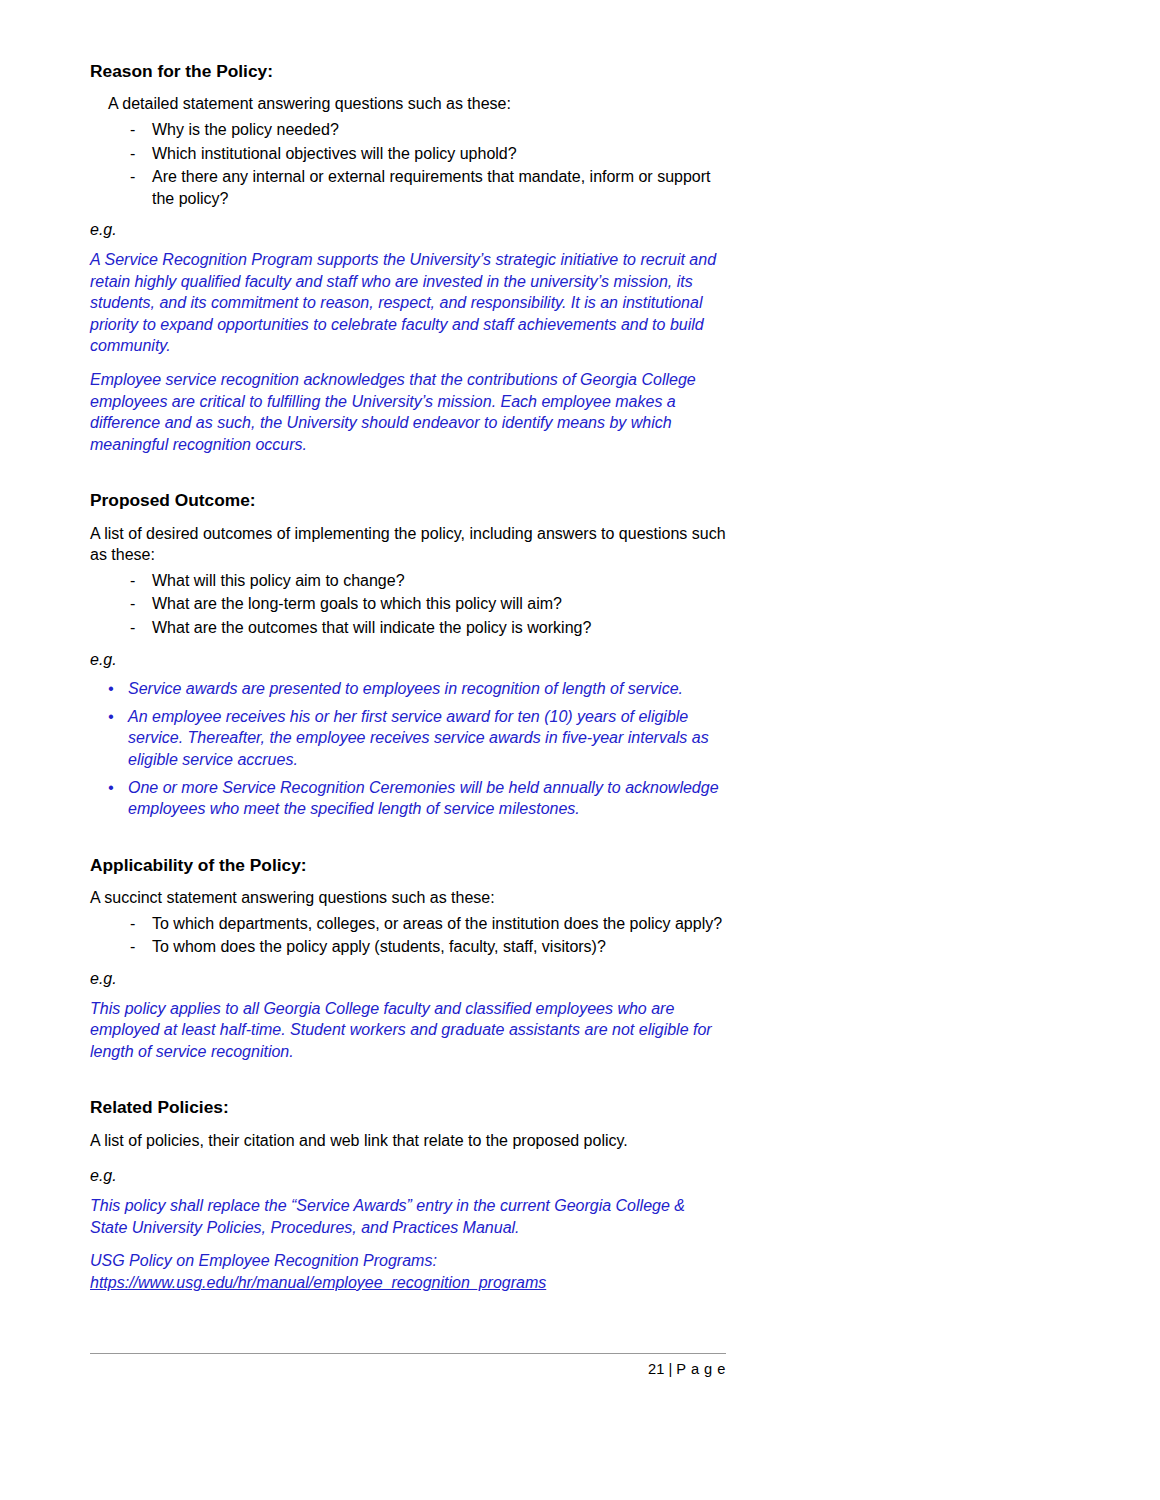Reason for the Policy:
A detailed statement answering questions such as these:
Why is the policy needed?
Which institutional objectives will the policy uphold?
Are there any internal or external requirements that mandate, inform or support the policy?
e.g.
A Service Recognition Program supports the University’s strategic initiative to recruit and retain highly qualified faculty and staff who are invested in the university’s mission, its students, and its commitment to reason, respect, and responsibility. It is an institutional priority to expand opportunities to celebrate faculty and staff achievements and to build community.
Employee service recognition acknowledges that the contributions of Georgia College employees are critical to fulfilling the University’s mission. Each employee makes a difference and as such, the University should endeavor to identify means by which meaningful recognition occurs.
Proposed Outcome:
A list of desired outcomes of implementing the policy, including answers to questions such as these:
What will this policy aim to change?
What are the long-term goals to which this policy will aim?
What are the outcomes that will indicate the policy is working?
e.g.
Service awards are presented to employees in recognition of length of service.
An employee receives his or her first service award for ten (10) years of eligible service. Thereafter, the employee receives service awards in five-year intervals as eligible service accrues.
One or more Service Recognition Ceremonies will be held annually to acknowledge employees who meet the specified length of service milestones.
Applicability of the Policy:
A succinct statement answering questions such as these:
To which departments, colleges, or areas of the institution does the policy apply?
To whom does the policy apply (students, faculty, staff, visitors)?
e.g.
This policy applies to all Georgia College faculty and classified employees who are employed at least half-time. Student workers and graduate assistants are not eligible for length of service recognition.
Related Policies:
A list of policies, their citation and web link that relate to the proposed policy.
e.g.
This policy shall replace the “Service Awards” entry in the current Georgia College & State University Policies, Procedures, and Practices Manual.
USG Policy on Employee Recognition Programs:
https://www.usg.edu/hr/manual/employee_recognition_programs
21 | P a g e